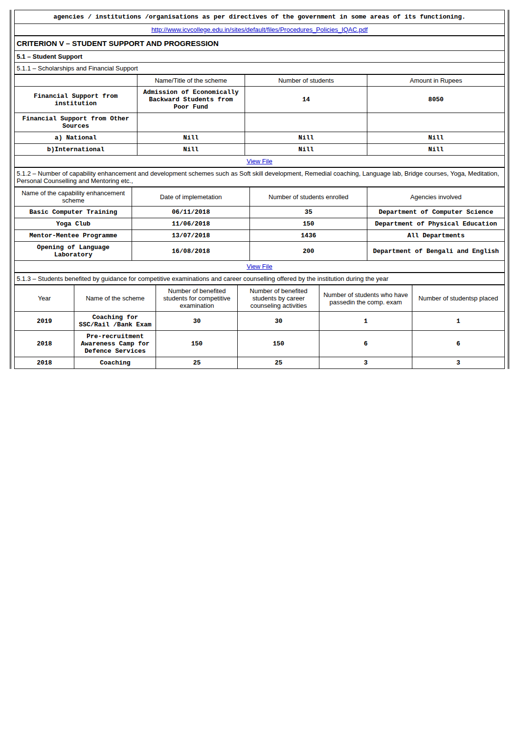| agencies / institutions /organisations as per directives of the government in some areas of its functioning. |
| http://www.icvcollege.edu.in/sites/default/files/Procedures_Policies_IQAC.pdf |
| CRITERION V – STUDENT SUPPORT AND PROGRESSION |
| 5.1 – Student Support |
| 5.1.1 – Scholarships and Financial Support |
| | Name/Title of the scheme | Number of students | Amount in Rupees |
| Financial Support from institution | Admission of Economically Backward Students from Poor Fund | 14 | 8050 |
| Financial Support from Other Sources | | | |
| a) National | Nill | Nill | Nill |
| b)International | Nill | Nill | Nill |
| View File |
| 5.1.2 – Number of capability enhancement and development schemes such as Soft skill development, Remedial coaching, Language lab, Bridge courses, Yoga, Meditation, Personal Counselling and Mentoring etc., |
| Name of the capability enhancement scheme | Date of implemetation | Number of students enrolled | Agencies involved |
| Basic Computer Training | 06/11/2018 | 35 | Department of Computer Science |
| Yoga Club | 11/06/2018 | 150 | Department of Physical Education |
| Mentor-Mentee Programme | 13/07/2018 | 1436 | All Departments |
| Opening of Language Laboratory | 16/08/2018 | 200 | Department of Bengali and English |
| View File |
| 5.1.3 – Students benefited by guidance for competitive examinations and career counselling offered by the institution during the year |
| Year | Name of the scheme | Number of benefited students for competitive examination | Number of benefited students by career counseling activities | Number of students who have passedin the comp. exam | Number of studentsp placed |
| 2019 | Coaching for SSC/Rail /Bank Exam | 30 | 30 | 1 | 1 |
| 2018 | Pre-recruitment Awareness Camp for Defence Services | 150 | 150 | 6 | 6 |
| 2018 | Coaching | 25 | 25 | 3 | 3 |